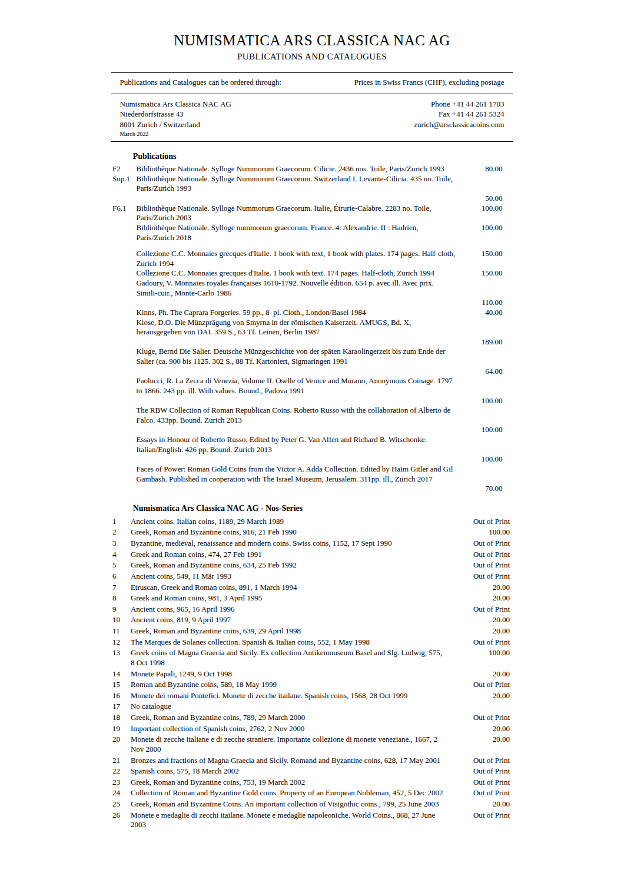NUMISMATICA ARS CLASSICA NAC AG
PUBLICATIONS AND CATALOGUES
Publications and Catalogues can be ordered through:
Prices in Swiss Francs (CHF), excluding postage
Numismatica Ars Classica NAC AG
Niederdorfstrasse 43
8001 Zurich / Switzerland
Phone +41 44 261 1703
Fax +41 44 261 5324
zurich@arsclassicacoins.com
March 2022
Publications
| F2 | Bibliothèque Nationale. Sylloge Nummorum Graecorum. Cilicie. 2436 nos. Toile, Paris/Zurich 1993 | 80.00 |
| Sup.1 | Bibliothèque Nationale. Sylloge Nummorum Graecorum. Switzerland I. Levante-Cilicia. 435 no. Toile, Paris/Zurich 1993 | |
| | | 50.00 |
| F6.1 | Bibliothèque Nationale. Sylloge Nummorum Graecorum. Italie, Étrurie-Calabre. 2283 no. Toile, Paris/Zurich 2003 | 100.00 |
| | Bibliothèque Nationale. Sylloge nummorum graecorum. France. 4: Alexandrie. II : Hadrien, Paris/Zurich 2018 | 100.00 |
| | Collezione C.C. Monnaies grecques d'Italie. 1 book with text, 1 book with plates. 174 pages. Half-cloth, Zurich 1994 | 150.00 |
| | Collezione C.C. Monnaies grecques d'Italie. 1 book with text. 174 pages. Half-cloth, Zurich 1994 | 150.00 |
| | Gadoury, V. Monnaies royales françaises 1610-1792. Nouvelle édition. 654 p. avec ill. Avec prix. Simili-cuir., Monte-Carlo 1986 | |
| | | 110.00 |
| | Kinns, Ph. The Caprara Forgeries. 59 pp., 8 pl. Cloth., London/Basel 1984 | 40.00 |
| | Klose, D.O. Die Münzprägung von Smyrna in der römischen Kaiserzeit. AMUGS, Bd. X, herausgegeben von DAI. 359 S., 63 Tf. Leinen, Berlin 1987 | |
| | | 189.00 |
| | Kluge, Bernd Die Salier. Deutsche Münzgeschichte von der späten Karaolingerzeit bis zum Ende der Salier (ca. 900 bis 1125. 302 S., 88 Tf. Kartoniert, Sigmaringen 1991 | |
| | | 64.00 |
| | Paolucci, R. La Zecca di Venezia, Volume II. Oselle of Venice and Murano, Anonymous Coinage. 1797 to 1866. 243 pp. ill. With values. Bound., Padova 1991 | |
| | | 100.00 |
| | The RBW Collection of Roman Republican Coins. Roberto Russo with the collaboration of Alberto de Falco. 433pp. Bound. Zurich 2013 | |
| | | 100.00 |
| | Essays in Honour of Roberto Russo. Edited by Peter G. Van Alfen and Richard B. Witschonke. Italian/English. 426 pp. Bound. Zurich 2013 | |
| | | 100.00 |
| | Faces of Power: Roman Gold Coins from the Victor A. Adda Collection. Edited by Haim Gitler and Gil Gambash. Published in cooperation with The Israel Museum, Jerusalem. 311pp. ill., Zurich 2017 | |
| | | 70.00 |
Numismatica Ars Classica NAC AG - Nos-Series
| 1 | Ancient coins. Italian coins, 1189, 29 March 1989 | Out of Print |
| 2 | Greek, Roman and Byzantine coins, 916, 21 Feb 1990 | 100.00 |
| 3 | Byzantine, medieval, renaissance and modern coins. Swiss coins, 1152, 17 Sept 1990 | Out of Print |
| 4 | Greek and Roman coins, 474, 27 Feb 1991 | Out of Print |
| 5 | Greek, Roman and Byzantine coins, 634, 25 Feb 1992 | Out of Print |
| 6 | Ancient coins, 549, 11 Mär 1993 | Out of Print |
| 7 | Etruscan, Greek and Roman coins, 891, 1 March 1994 | 20.00 |
| 8 | Greek and Roman coins, 981, 3 April 1995 | 20.00 |
| 9 | Ancient coins, 965, 16 April 1996 | Out of Print |
| 10 | Ancient coins, 819, 9 April 1997 | 20.00 |
| 11 | Greek, Roman and Byzantine coins, 639, 29 April 1998 | 20.00 |
| 12 | The Marques de Solanes collection. Spanish & Italian coins, 552, 1 May 1998 | Out of Print |
| 13 | Greek coins of Magna Graecia and Sicily. Ex collection Antikenmuseum Basel and Slg. Ludwig, 575, 8 Oct 1998 | 100.00 |
| 14 | Monete Papali, 1249, 9 Oct 1998 | 20.00 |
| 15 | Roman and Byzantine coins, 589, 18 May 1999 | Out of Print |
| 16 | Monete dei romani Pontefici. Monete di zecche itailane. Spanish coins, 1568, 28 Oct 1999 | 20.00 |
| 17 | No catalogue | |
| 18 | Greek, Roman and Byzantine coins, 789, 29 March 2000 | Out of Print |
| 19 | Important collection of Spanish coins, 2762, 2 Nov 2000 | 20.00 |
| 20 | Monete di zecche italiane e di zecche straniere. Importante collezione di monete veneziane., 1667, 2 Nov 2000 | 20.00 |
| 21 | Bronzes and fractions of Magna Graecia and Sicily. Romand and Byzantine coins, 628, 17 May 2001 | Out of Print |
| 22 | Spanish coins, 575, 18 March 2002 | Out of Print |
| 23 | Greek, Roman and Byzantine coins, 753, 19 March 2002 | Out of Print |
| 24 | Collection of Roman and Byzantine Gold coins. Property of an European Nobleman, 452, 5 Dec 2002 | Out of Print |
| 25 | Greek, Roman and Byzantine Coins. An important collection of Visigothic coins., 799, 25 June 2003 | 20.00 |
| 26 | Monete e medaglie di zecchi itailane. Monete e medaglie napoleoniche. World Coins., 868, 27 June 2003 | Out of Print |